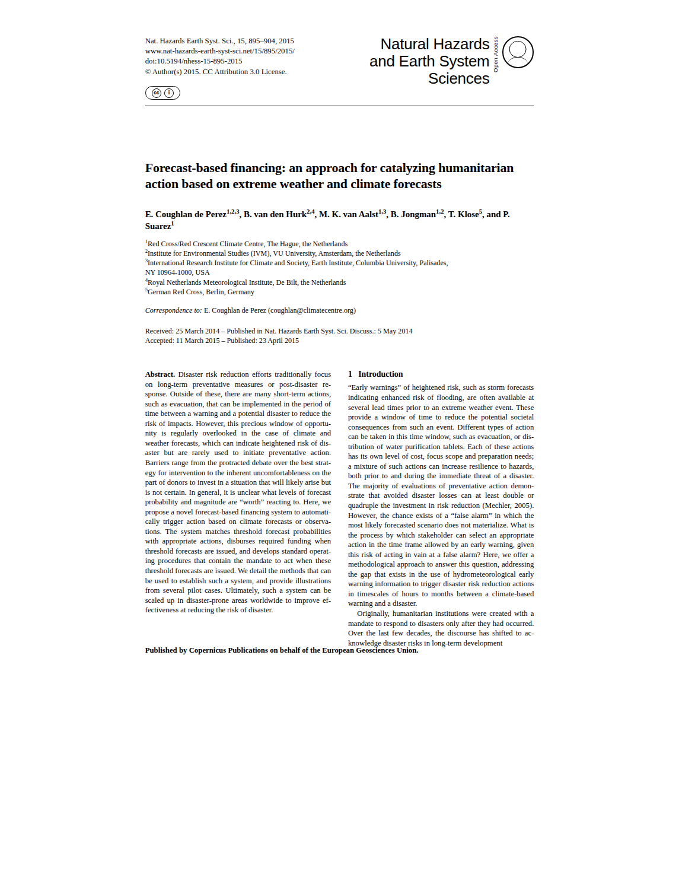Nat. Hazards Earth Syst. Sci., 15, 895–904, 2015
www.nat-hazards-earth-syst-sci.net/15/895/2015/
doi:10.5194/nhess-15-895-2015
© Author(s) 2015. CC Attribution 3.0 License.
cc i
Open Access
Natural Hazards and Earth System Sciences
Forecast-based financing: an approach for catalyzing humanitarian action based on extreme weather and climate forecasts
E. Coughlan de Perez1,2,3, B. van den Hurk2,4, M. K. van Aalst1,3, B. Jongman1,2, T. Klose5, and P. Suarez1
1Red Cross/Red Crescent Climate Centre, The Hague, the Netherlands
2Institute for Environmental Studies (IVM), VU University, Amsterdam, the Netherlands
3International Research Institute for Climate and Society, Earth Institute, Columbia University, Palisades,
NY 10964-1000, USA
4Royal Netherlands Meteorological Institute, De Bilt, the Netherlands
5German Red Cross, Berlin, Germany
Correspondence to: E. Coughlan de Perez (coughlan@climatecentre.org)
Received: 25 March 2014 – Published in Nat. Hazards Earth Syst. Sci. Discuss.: 5 May 2014
Accepted: 11 March 2015 – Published: 23 April 2015
Abstract. Disaster risk reduction efforts traditionally focus on long-term preventative measures or post-disaster response. Outside of these, there are many short-term actions, such as evacuation, that can be implemented in the period of time between a warning and a potential disaster to reduce the risk of impacts. However, this precious window of opportunity is regularly overlooked in the case of climate and weather forecasts, which can indicate heightened risk of disaster but are rarely used to initiate preventative action. Barriers range from the protracted debate over the best strategy for intervention to the inherent uncomfortableness on the part of donors to invest in a situation that will likely arise but is not certain. In general, it is unclear what levels of forecast probability and magnitude are “worth” reacting to. Here, we propose a novel forecast-based financing system to automatically trigger action based on climate forecasts or observations. The system matches threshold forecast probabilities with appropriate actions, disburses required funding when threshold forecasts are issued, and develops standard operating procedures that contain the mandate to act when these threshold forecasts are issued. We detail the methods that can be used to establish such a system, and provide illustrations from several pilot cases. Ultimately, such a system can be scaled up in disaster-prone areas worldwide to improve effectiveness at reducing the risk of disaster.
1 Introduction
“Early warnings” of heightened risk, such as storm forecasts indicating enhanced risk of flooding, are often available at several lead times prior to an extreme weather event. These provide a window of time to reduce the potential societal consequences from such an event. Different types of action can be taken in this time window, such as evacuation, or distribution of water purification tablets. Each of these actions has its own level of cost, focus scope and preparation needs; a mixture of such actions can increase resilience to hazards, both prior to and during the immediate threat of a disaster. The majority of evaluations of preventative action demonstrate that avoided disaster losses can at least double or quadruple the investment in risk reduction (Mechler, 2005). However, the chance exists of a “false alarm” in which the most likely forecasted scenario does not materialize. What is the process by which stakeholder can select an appropriate action in the time frame allowed by an early warning, given this risk of acting in vain at a false alarm? Here, we offer a methodological approach to answer this question, addressing the gap that exists in the use of hydrometeorological early warning information to trigger disaster risk reduction actions in timescales of hours to months between a climate-based warning and a disaster.
Originally, humanitarian institutions were created with a mandate to respond to disasters only after they had occurred. Over the last few decades, the discourse has shifted to acknowledge disaster risks in long-term development
Published by Copernicus Publications on behalf of the European Geosciences Union.